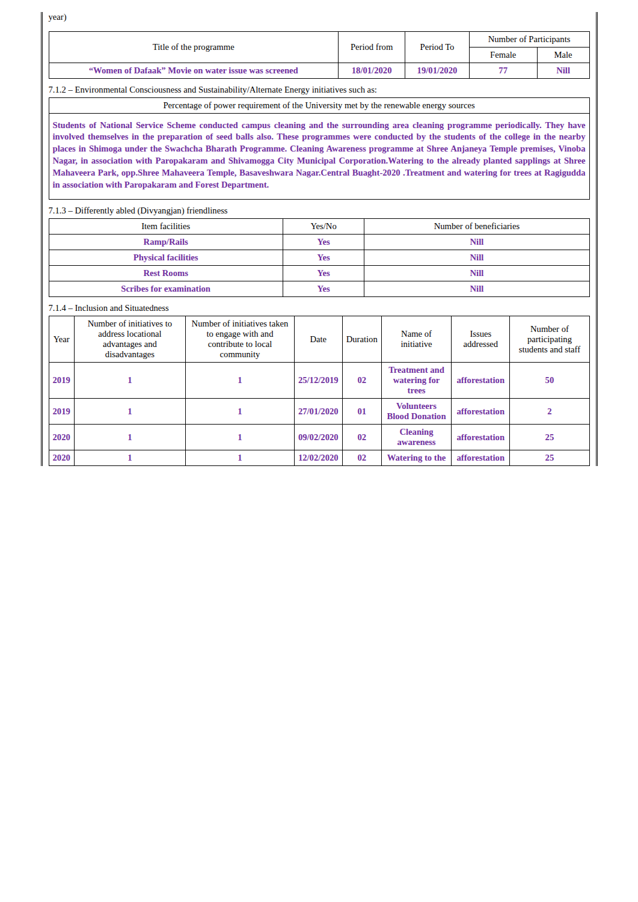year)
| Title of the programme | Period from | Period To | Number of Participants |
| Female | Male |
| “Women of Dafaak” Movie on water issue was screened | 18/01/2020 | 19/01/2020 | 77 | Nill |
7.1.2 – Environmental Consciousness and Sustainability/Alternate Energy initiatives such as:
| Percentage of power requirement of the University met by the renewable energy sources |
| Students of National Service Scheme conducted campus cleaning and the surrounding area cleaning programme periodically. They have involved themselves in the preparation of seed balls also. These programmes were conducted by the students of the college in the nearby places in Shimoga under the Swachcha Bharath Programme. Cleaning Awareness programme at Shree Anjaneya Temple premises, Vinoba Nagar, in association with Paropakaram and Shivamogga City Municipal Corporation.Watering to the already planted sapplings at Shree Mahaveera Park, opp.Shree Mahaveera Temple, Basaveshwara Nagar.Central Buaght-2020 .Treatment and watering for trees at Ragigudda in association with Paropakaram and Forest Department. |
7.1.3 – Differently abled (Divyangjan) friendliness
| Item facilities | Yes/No | Number of beneficiaries |
| Ramp/Rails | Yes | Nill |
| Physical facilities | Yes | Nill |
| Rest Rooms | Yes | Nill |
| Scribes for examination | Yes | Nill |
7.1.4 – Inclusion and Situatedness
| Year | Number of initiatives to address locational advantages and disadvantages | Number of initiatives taken to engage with and contribute to local community | Date | Duration | Name of initiative | Issues addressed | Number of participating students and staff |
| 2019 | 1 | 1 | 25/12/2019 | 02 | Treatment and watering for trees | afforestation | 50 |
| 2019 | 1 | 1 | 27/01/2020 | 01 | Volunteers Blood Donation | afforestation | 2 |
| 2020 | 1 | 1 | 09/02/2020 | 02 | Cleaning awareness | afforestation | 25 |
| 2020 | 1 | 1 | 12/02/2020 | 02 | Watering to the | afforestation | 25 |